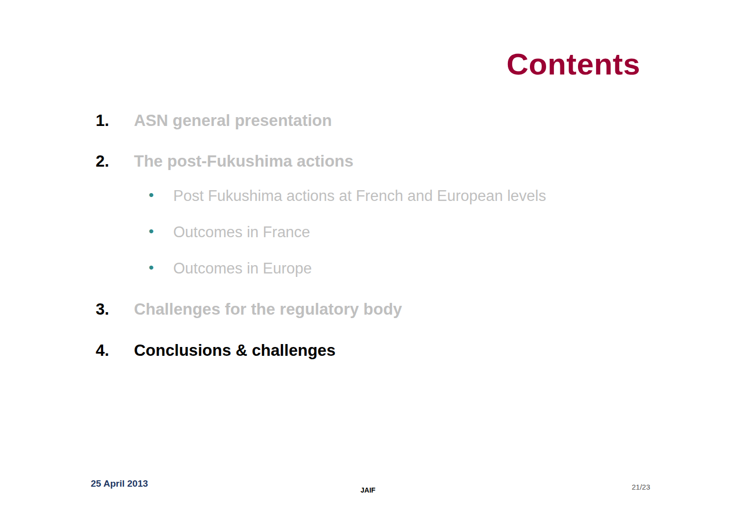Contents
1. ASN general presentation
2. The post-Fukushima actions
Post Fukushima actions at French and European levels
Outcomes in France
Outcomes in Europe
3. Challenges for the regulatory body
4. Conclusions & challenges
25 April 2013
JAIF
21/23